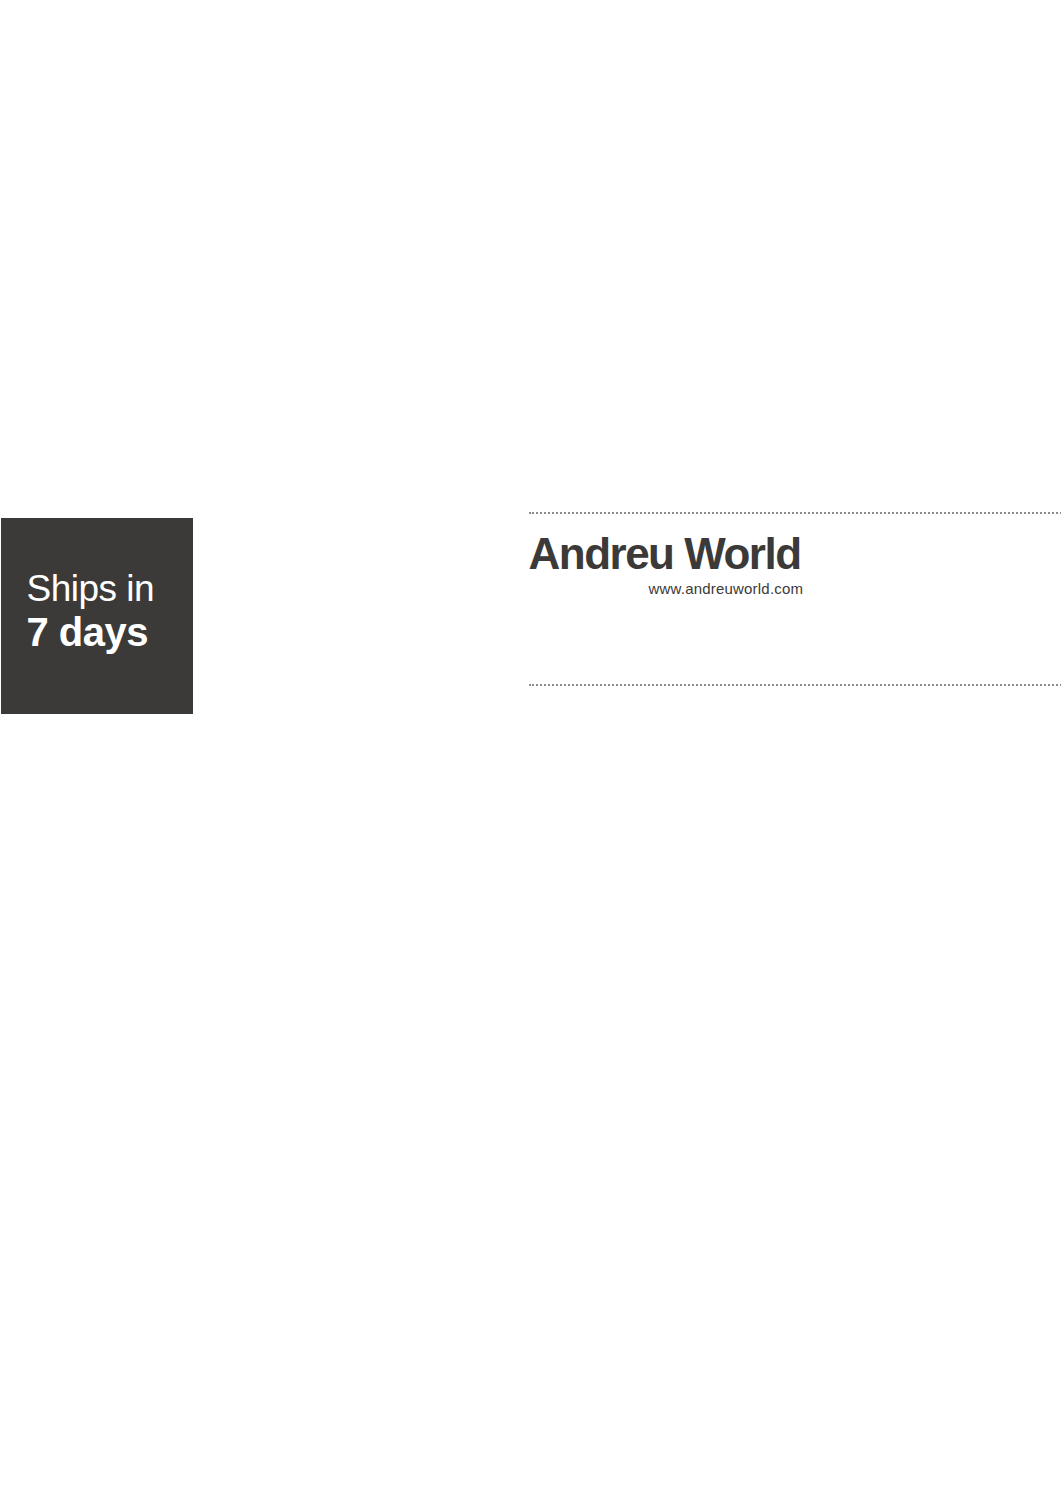Ships in
7 days
Andreu World
www.andreuworld.com